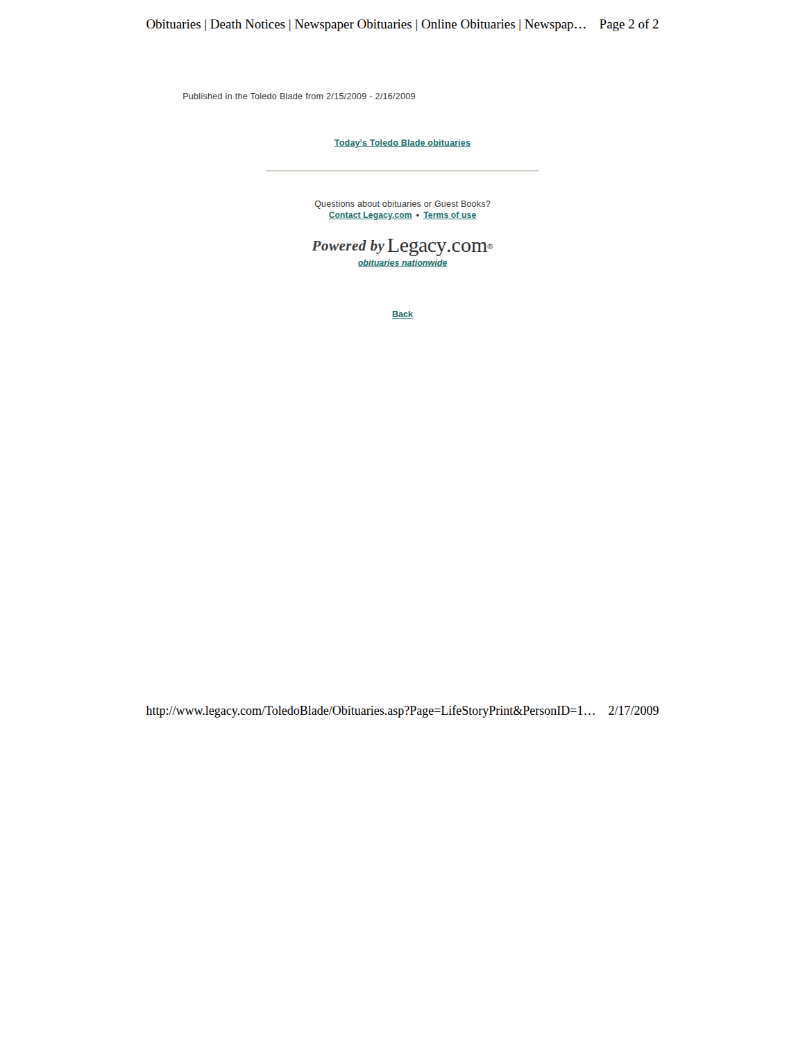Obituaries | Death Notices | Newspaper Obituaries | Online Obituaries | Newspaper Death ...
Page 2 of 2
Published in the Toledo Blade from 2/15/2009 - 2/16/2009
Today's Toledo Blade obituaries
Questions about obituaries or Guest Books?
Contact Legacy.com•Terms of use
Powered by Legacy.com®
obituaries nationwide
Back
http://www.legacy.com/ToledoBlade/Obituaries.asp?Page=LifeStoryPrint&PersonID=124...
2/17/2009